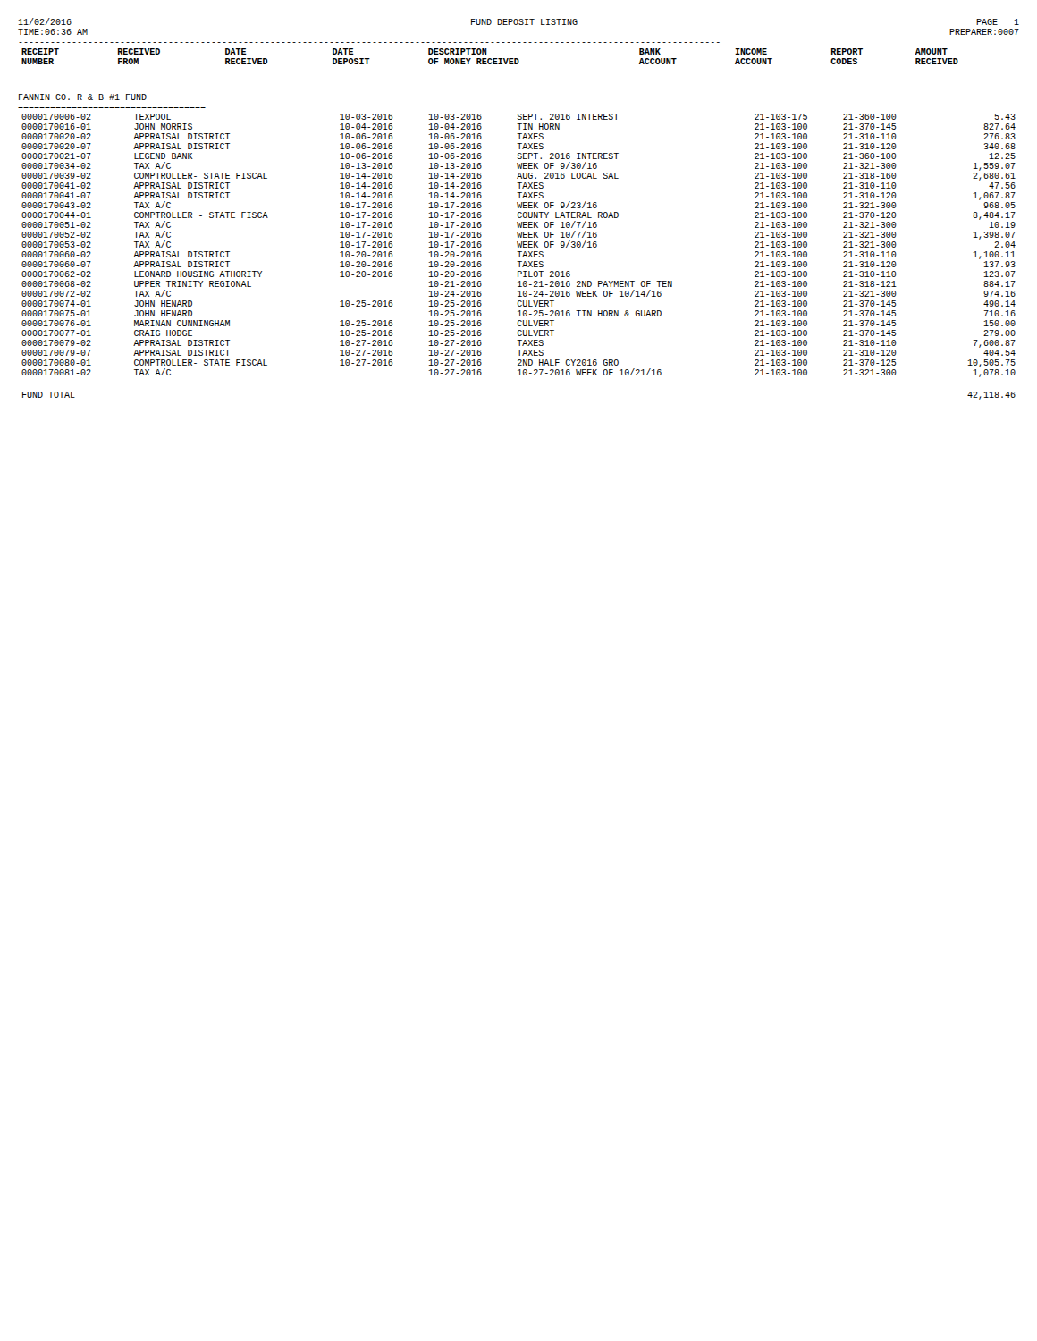11/02/2016 FUND DEPOSIT LISTING PAGE 1
TIME:06:36 AM PREPARER:0007
-----------------------------------------------------------------------------------------------------------------------------------
| RECEIPT | RECEIVED | DATE | DATE | DESCRIPTION | BANK | INCOME | REPORT | AMOUNT |
| --- | --- | --- | --- | --- | --- | --- | --- | --- |
| NUMBER | FROM | RECEIVED | DEPOSIT | OF MONEY RECEIVED | ACCOUNT | ACCOUNT | CODES | RECEIVED |
------------- ------------------------- ---------- ---------- ------------------- -------------- -------------- ------ ------------
FANNIN CO. R & B #1 FUND
===================================
| 0000170006-02 | TEXPOOL | 10-03-2016 | 10-03-2016 | SEPT. 2016 INTEREST | 21-103-175 | 21-360-100 | | 5.43 |
| 0000170016-01 | JOHN MORRIS | 10-04-2016 | 10-04-2016 | TIN HORN | 21-103-100 | 21-370-145 | | 827.64 |
| 0000170020-02 | APPRAISAL DISTRICT | 10-06-2016 | 10-06-2016 | TAXES | 21-103-100 | 21-310-110 | | 276.83 |
| 0000170020-07 | APPRAISAL DISTRICT | 10-06-2016 | 10-06-2016 | TAXES | 21-103-100 | 21-310-120 | | 340.68 |
| 0000170021-07 | LEGEND BANK | 10-06-2016 | 10-06-2016 | SEPT. 2016 INTEREST | 21-103-100 | 21-360-100 | | 12.25 |
| 0000170034-02 | TAX A/C | 10-13-2016 | 10-13-2016 | WEEK OF 9/30/16 | 21-103-100 | 21-321-300 | | 1,559.07 |
| 0000170039-02 | COMPTROLLER- STATE FISCAL | 10-14-2016 | 10-14-2016 | AUG. 2016 LOCAL SAL | 21-103-100 | 21-318-160 | | 2,680.61 |
| 0000170041-02 | APPRAISAL DISTRICT | 10-14-2016 | 10-14-2016 | TAXES | 21-103-100 | 21-310-110 | | 47.56 |
| 0000170041-07 | APPRAISAL DISTRICT | 10-14-2016 | 10-14-2016 | TAXES | 21-103-100 | 21-310-120 | | 1,067.87 |
| 0000170043-02 | TAX A/C | 10-17-2016 | 10-17-2016 | WEEK OF 9/23/16 | 21-103-100 | 21-321-300 | | 968.05 |
| 0000170044-01 | COMPTROLLER - STATE FISCA | 10-17-2016 | 10-17-2016 | COUNTY LATERAL ROAD | 21-103-100 | 21-370-120 | | 8,484.17 |
| 0000170051-02 | TAX A/C | 10-17-2016 | 10-17-2016 | WEEK OF 10/7/16 | 21-103-100 | 21-321-300 | | 10.19 |
| 0000170052-02 | TAX A/C | 10-17-2016 | 10-17-2016 | WEEK OF 10/7/16 | 21-103-100 | 21-321-300 | | 1,398.07 |
| 0000170053-02 | TAX A/C | 10-17-2016 | 10-17-2016 | WEEK OF 9/30/16 | 21-103-100 | 21-321-300 | | 2.04 |
| 0000170060-02 | APPRAISAL DISTRICT | 10-20-2016 | 10-20-2016 | TAXES | 21-103-100 | 21-310-110 | | 1,100.11 |
| 0000170060-07 | APPRAISAL DISTRICT | 10-20-2016 | 10-20-2016 | TAXES | 21-103-100 | 21-310-120 | | 137.93 |
| 0000170062-02 | LEONARD HOUSING ATHORITY | 10-20-2016 | 10-20-2016 | PILOT 2016 | 21-103-100 | 21-310-110 | | 123.07 |
| 0000170068-02 | UPPER TRINITY REGIONAL | | 10-21-2016 | 10-21-2016 2ND PAYMENT OF TEN | 21-103-100 | 21-318-121 | | 884.17 |
| 0000170072-02 | TAX A/C | | 10-24-2016 | 10-24-2016 WEEK OF 10/14/16 | 21-103-100 | 21-321-300 | | 974.16 |
| 0000170074-01 | JOHN HENARD | 10-25-2016 | 10-25-2016 | CULVERT | 21-103-100 | 21-370-145 | | 490.14 |
| 0000170075-01 | JOHN HENARD | | 10-25-2016 | 10-25-2016 TIN HORN & GUARD | 21-103-100 | 21-370-145 | | 710.16 |
| 0000170076-01 | MARINAN CUNNINGHAM | 10-25-2016 | 10-25-2016 | CULVERT | 21-103-100 | 21-370-145 | | 150.00 |
| 0000170077-01 | CRAIG HODGE | 10-25-2016 | 10-25-2016 | CULVERT | 21-103-100 | 21-370-145 | | 279.00 |
| 0000170079-02 | APPRAISAL DISTRICT | 10-27-2016 | 10-27-2016 | TAXES | 21-103-100 | 21-310-110 | | 7,600.87 |
| 0000170079-07 | APPRAISAL DISTRICT | 10-27-2016 | 10-27-2016 | TAXES | 21-103-100 | 21-310-120 | | 404.54 |
| 0000170080-01 | COMPTROLLER- STATE FISCAL | 10-27-2016 | 10-27-2016 | 2ND HALF CY2016 GRO | 21-103-100 | 21-370-125 | | 10,505.75 |
| 0000170081-02 | TAX A/C | | 10-27-2016 | 10-27-2016 WEEK OF 10/21/16 | 21-103-100 | 21-321-300 | | 1,078.10 |
| FUND TOTAL | 42,118.46 |